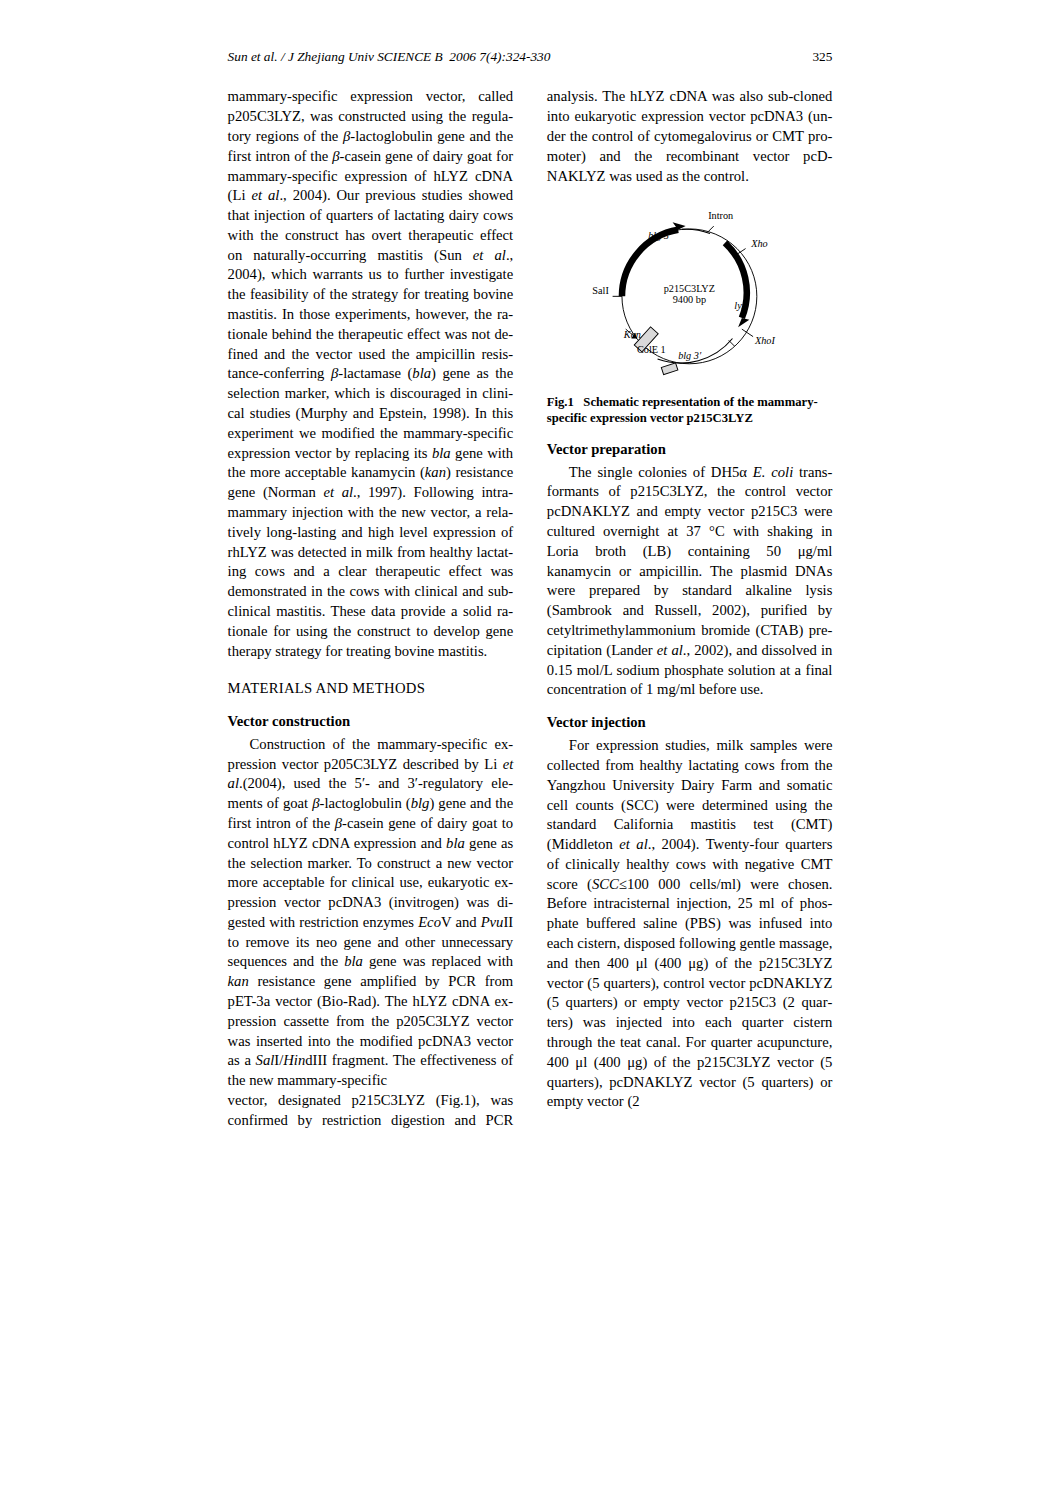Sun et al. / J Zhejiang Univ SCIENCE B 2006 7(4):324-330 325
mammary-specific expression vector, called p205C3LYZ, was constructed using the regulatory regions of the β-lactoglobulin gene and the first intron of the β-casein gene of dairy goat for mammary-specific expression of hLYZ cDNA (Li et al., 2004). Our previous studies showed that injection of quarters of lactating dairy cows with the construct has overt therapeutic effect on naturally-occurring mastitis (Sun et al., 2004), which warrants us to further investigate the feasibility of the strategy for treating bovine mastitis. In those experiments, however, the rationale behind the therapeutic effect was not defined and the vector used the ampicillin resistance-conferring β-lactamase (bla) gene as the selection marker, which is discouraged in clinical studies (Murphy and Epstein, 1998). In this experiment we modified the mammary-specific expression vector by replacing its bla gene with the more acceptable kanamycin (kan) resistance gene (Norman et al., 1997). Following intramammary injection with the new vector, a relatively long-lasting and high level expression of rhLYZ was detected in milk from healthy lactating cows and a clear therapeutic effect was demonstrated in the cows with clinical and subclinical mastitis. These data provide a solid rationale for using the construct to develop gene therapy strategy for treating bovine mastitis.
Materials and methods
Vector construction
Construction of the mammary-specific expression vector p205C3LYZ described by Li et al.(2004), used the 5′- and 3′-regulatory elements of goat β-lactoglobulin (blg) gene and the first intron of the β-casein gene of dairy goat to control hLYZ cDNA expression and bla gene as the selection marker. To construct a new vector more acceptable for clinical use, eukaryotic expression vector pcDNA3 (invitrogen) was digested with restriction enzymes Eco V and Pvu II to remove its neo gene and other unnecessary sequences and the bla gene was replaced with kan resistance gene amplified by PCR from pET-3a vector (Bio-Rad). The hLYZ cDNA expression cassette from the p205C3LYZ vector was inserted into the modified pcDNA3 vector as a Sal I/HindIII fragment. The effectiveness of the new mammary-specific
vector, designated p215C3LYZ (Fig.1), was confirmed by restriction digestion and PCR analysis. The hLYZ cDNA was also sub-cloned into eukaryotic expression vector pcDNA3 (under the control of cytomegalovirus or CMT promoter) and the recombinant vector pcDNAKLYZ was used as the control.
blg 5′ Intron Xho SalI p215C3LYZ 9400 bp lyz Kan ColE 1 blg 3′ XhoI
Fig.1 Schematic representation of the mammary-specific expression vector p215C3LYZ
Vector preparation
The single colonies of DH5α E. coli transformants of p215C3LYZ, the control vector pcDNAKLYZ and empty vector p215C3 were cultured overnight at 37 °C with shaking in Loria broth (LB) containing 50 μg/ml kanamycin or ampicillin. The plasmid DNAs were prepared by standard alkaline lysis (Sambrook and Russell, 2002), purified by cetyltrimethylammonium bromide (CTAB) precipitation (Lander et al., 2002), and dissolved in 0.15 mol/L sodium phosphate solution at a final concentration of 1 mg/ml before use.
Vector injection
For expression studies, milk samples were collected from healthy lactating cows from the Yangzhou University Dairy Farm and somatic cell counts (SCC) were determined using the standard California mastitis test (CMT) (Middleton et al., 2004). Twenty-four quarters of clinically healthy cows with negative CMT score (SCC≤100 000 cells/ml) were chosen. Before intracisternal injection, 25 ml of phosphate buffered saline (PBS) was infused into each cistern, disposed following gentle massage, and then 400 μl (400 μg) of the p215C3LYZ vector (5 quarters), control vector pcDNAKLYZ (5 quarters) or empty vector p215C3 (2 quarters) was injected into each quarter cistern through the teat canal. For quarter acupuncture, 400 μl (400 μg) of the p215C3LYZ vector (5 quarters), pcDNAKLYZ vector (5 quarters) or empty vector (2